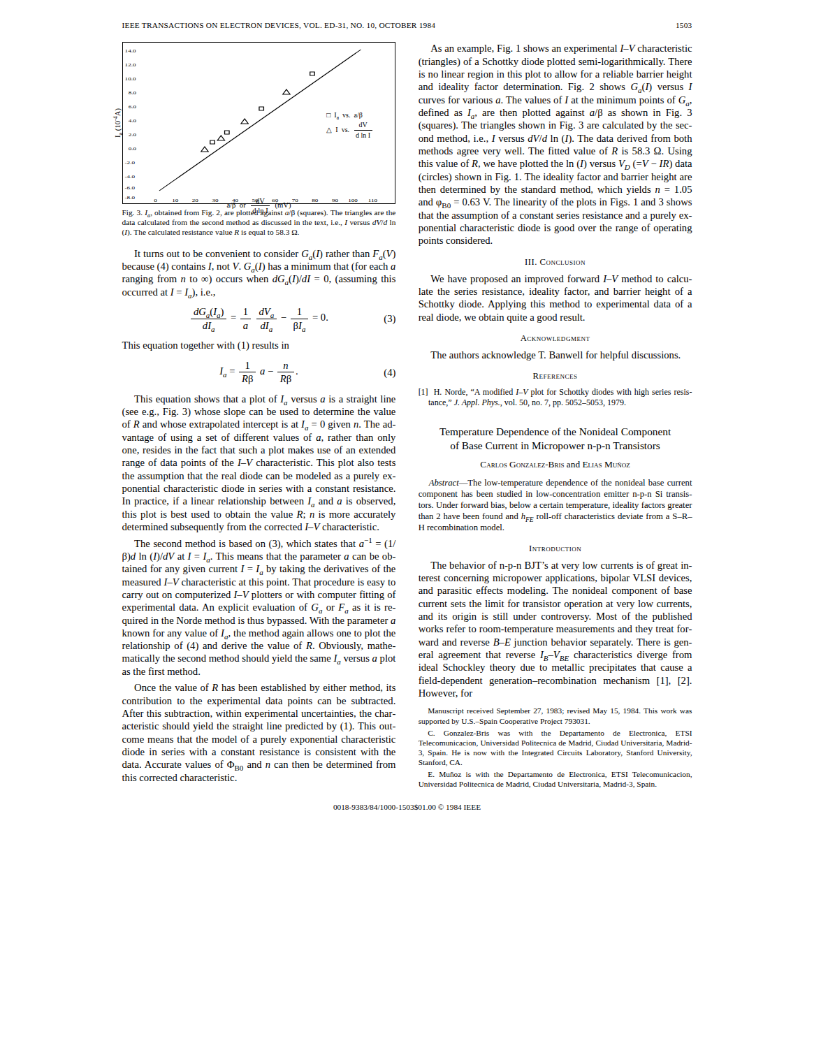IEEE Transactions on Electron Devices, Vol. ED-31, No. 10, October 1984 1503
Ia (10-4A) 14.0 12.0 10.0 8.0 6.0 4.0 2.0 0.0 -2.0 -4.0 -6.0 -8.0 0 10 20 30 40 50 60 70 80 90 100 110
□ Ia vs. a/β
△ I vs. dV d ln I
a/β or dV d ln I (mV)
Fig. 3. Ia, obtained from Fig. 2, are plotted against a/β (squares). The triangles are the data calculated from the second method as discussed in the text, i.e., I versus dV/d ln (I). The calculated resistance value R is equal to 58.3 Ω.
It turns out to be convenient to consider Ga(I) rather than Fa(V) because (4) contains I, not V. Ga(I) has a minimum that (for each a ranging from n to ∞) occurs when dGa(I)/dI = 0, (assuming this occurred at I = Ia), i.e.,
dGa(Ia) dIa = 1 a dVa dIa − 1 βIa = 0. (3)
This equation together with (1) results in
Ia = 1 Rβ a − nRβ. (4)
This equation shows that a plot of Ia versus a is a straight line (see e.g., Fig. 3) whose slope can be used to determine the value of R and whose extrapolated intercept is at Ia = 0 given n. The advantage of using a set of different values of a, rather than only one, resides in the fact that such a plot makes use of an extended range of data points of the I–V characteristic. This plot also tests the assumption that the real diode can be modeled as a purely exponential characteristic diode in series with a constant resistance. In practice, if a linear relationship between Ia and a is observed, this plot is best used to obtain the value R; n is more accurately determined subsequently from the corrected I–V characteristic.
The second method is based on (3), which states that a−1 = (1/β)d ln (I)/dV at I = Ia. This means that the parameter a can be obtained for any given current I = Ia by taking the derivatives of the measured I–V characteristic at this point. That procedure is easy to carry out on computerized I–V plotters or with computer fitting of experimental data. An explicit evaluation of Ga or Fa as it is required in the Norde method is thus bypassed. With the parameter a known for any value of Ia, the method again allows one to plot the relationship of (4) and derive the value of R. Obviously, mathematically the second method should yield the same Ia versus a plot as the first method.
Once the value of R has been established by either method, its contribution to the experimental data points can be subtracted. After this subtraction, within experimental uncertainties, the characteristic should yield the straight line predicted by (1). This outcome means that the model of a purely exponential characteristic diode in series with a constant resistance is consistent with the data. Accurate values of ΦB0 and n can then be determined from this corrected characteristic.
As an example, Fig. 1 shows an experimental I–V characteristic (triangles) of a Schottky diode plotted semi-logarithmically. There is no linear region in this plot to allow for a reliable barrier height and ideality factor determination. Fig. 2 shows Ga(I) versus I curves for various a. The values of I at the minimum points of Ga, defined as Ia, are then plotted against a/β as shown in Fig. 3 (squares). The triangles shown in Fig. 3 are calculated by the second method, i.e., I versus dV/d ln (I). The data derived from both methods agree very well. The fitted value of R is 58.3 Ω. Using this value of R, we have plotted the ln (I) versus VD (=V − IR) data (circles) shown in Fig. 1. The ideality factor and barrier height are then determined by the standard method, which yields n = 1.05 and φB0 = 0.63 V. The linearity of the plots in Figs. 1 and 3 shows that the assumption of a constant series resistance and a purely exponential characteristic diode is good over the range of operating points considered.
III. Conclusion
We have proposed an improved forward I–V method to calculate the series resistance, ideality factor, and barrier height of a Schottky diode. Applying this method to experimental data of a real diode, we obtain quite a good result.
Acknowledgment
The authors acknowledge T. Banwell for helpful discussions.
References
[1] H. Norde, “A modified I–V plot for Schottky diodes with high series resistance,” J. Appl. Phys., vol. 50, no. 7, pp. 5052–5053, 1979.
Temperature Dependence of the Nonideal Component
of Base Current in Micropower n-p-n Transistors
Carlos Gonzalez-Bris and Elias Muñoz
Abstract—The low-temperature dependence of the nonideal base current component has been studied in low-concentration emitter n-p-n Si transistors. Under forward bias, below a certain temperature, ideality factors greater than 2 have been found and hFE roll-off characteristics deviate from a S–R–H recombination model.
Introduction
The behavior of n-p-n BJT’s at very low currents is of great interest concerning micropower applications, bipolar VLSI devices, and parasitic effects modeling. The nonideal component of base current sets the limit for transistor operation at very low currents, and its origin is still under controversy. Most of the published works refer to room-temperature measurements and they treat forward and reverse B–E junction behavior separately. There is general agreement that reverse IB–VBE characteristics diverge from ideal Schockley theory due to metallic precipitates that cause a field-dependent generation–recombination mechanism [1], [2]. However, for
Manuscript received September 27, 1983; revised May 15, 1984. This work was supported by U.S.–Spain Cooperative Project 793031.
C. Gonzalez-Bris was with the Departamento de Electronica, ETSI Telecomunicacion, Universidad Politecnica de Madrid, Ciudad Universitaria, Madrid-3, Spain. He is now with the Integrated Circuits Laboratory, Stanford University, Stanford, CA.
E. Muñoz is with the Departamento de Electronica, ETSI Telecomunicacion, Universidad Politecnica de Madrid, Ciudad Universitaria, Madrid-3, Spain.
0018-9383/84/1000-1503$01.00 © 1984 IEEE